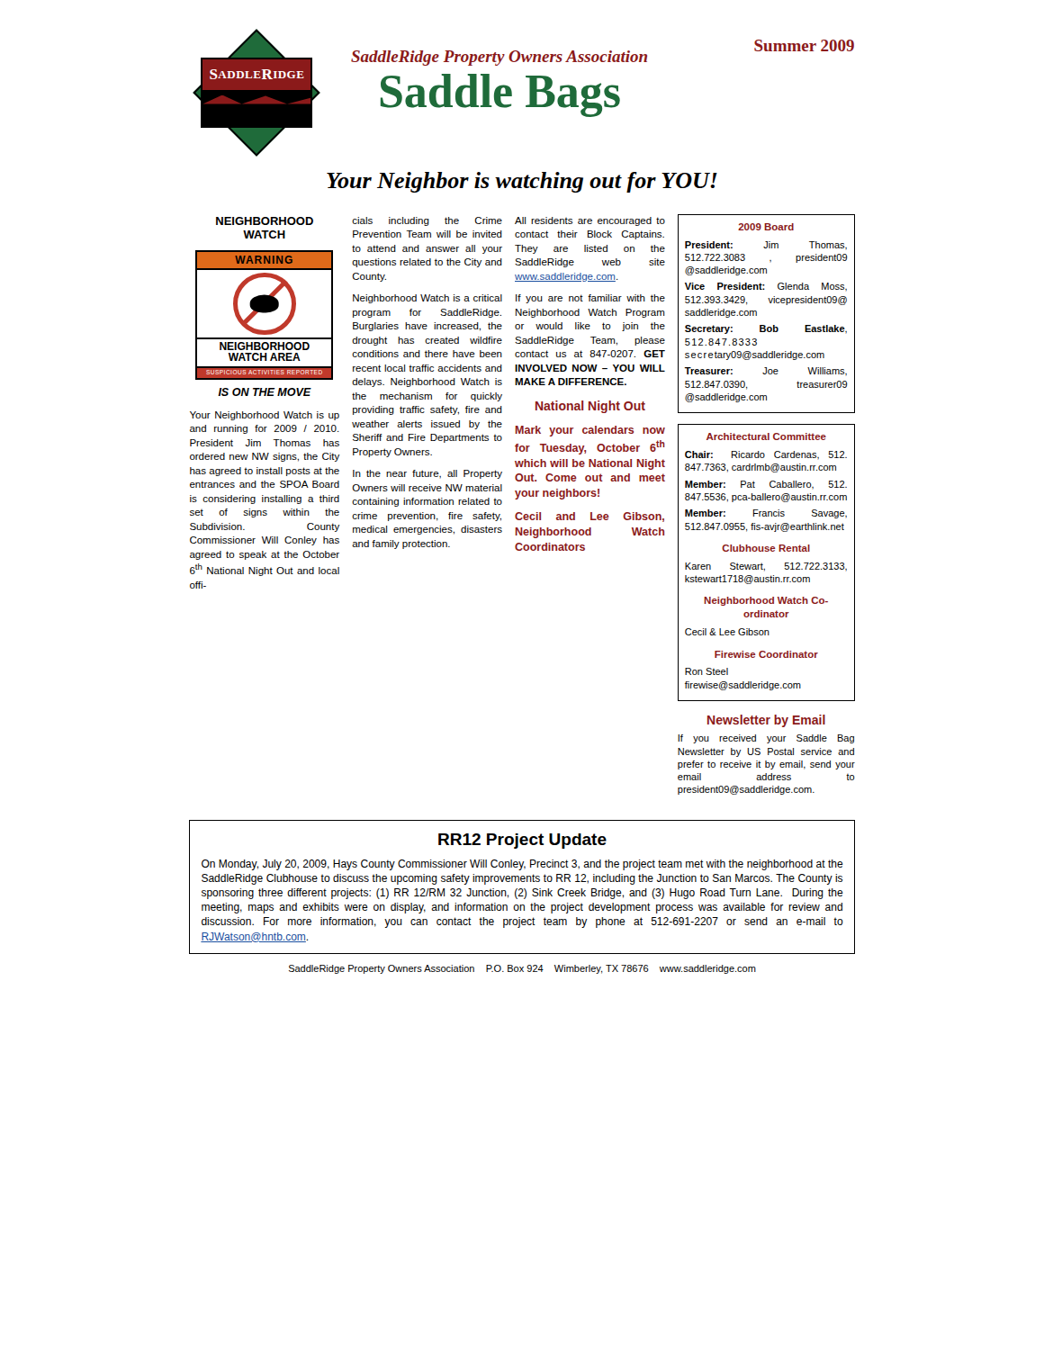SADDLERIDGE
SaddleRidge Property Owners Association
Saddle Bags
Summer 2009
Your Neighbor is watching out for YOU!
NEIGHBORHOOD
WATCH
WARNING
NEIGHBORHOOD
WATCH AREA
SUSPICIOUS ACTIVITIES REPORTED
IS ON THE MOVE
Your Neighborhood Watch is up and running for 2009 / 2010. President Jim Thomas has ordered new NW signs, the City has agreed to install posts at the entrances and the SPOA Board is considering installing a third set of signs within the Subdivision. County Commissioner Will Conley has agreed to speak at the October 6th National Night Out and local offi-
cials including the Crime Prevention Team will be invited to attend and answer all your questions related to the City and County.
Neighborhood Watch is a critical program for SaddleRidge. Burglaries have increased, the drought has created wildfire conditions and there have been recent local traffic accidents and delays. Neighborhood Watch is the mechanism for quickly providing traffic safety, fire and weather alerts issued by the Sheriff and Fire Departments to Property Owners.
In the near future, all Property Owners will receive NW material containing information related to crime prevention, fire safety, medical emergencies, disasters and family protection.
All residents are encouraged to contact their Block Captains. They are listed on the SaddleRidge web site www.saddleridge.com.
If you are not familiar with the Neighborhood Watch Program or would like to join the SaddleRidge Team, please contact us at 847-0207. GET INVOLVED NOW – YOU WILL MAKE A DIFFERENCE.
National Night Out
Mark your calendars now for Tuesday, October 6th which will be National Night Out. Come out and meet your neighbors!
Cecil and Lee Gibson, Neighborhood Watch Coordinators
2009 Board
President: Jim Thomas, 512.722.3083 , president09 @saddleridge.com
Vice President: Glenda Moss, 512.393.3429, vicepresident09@ saddleridge.com
Secretary: Bob Eastlake, 512.847.8333 secretary09@saddleridge.com
Treasurer: Joe Williams, 512.847.0390, treasurer09 @saddleridge.com
Architectural Committee
Chair: Ricardo Cardenas, 512. 847.7363, cardrlmb@austin.rr.com
Member: Pat Caballero, 512. 847.5536, pca-ballero@austin.rr.com
Member: Francis Savage, 512.847.0955, fis-avjr@earthlink.net
Clubhouse Rental
Karen Stewart, 512.722.3133, kstewart1718@austin.rr.com
Neighborhood Watch Co-ordinator
Cecil & Lee Gibson
Firewise Coordinator
Ron Steel
firewise@saddleridge.com
Newsletter by Email
If you received your Saddle Bag Newsletter by US Postal service and prefer to receive it by email, send your email address to president09@saddleridge.com.
RR12 Project Update
On Monday, July 20, 2009, Hays County Commissioner Will Conley, Precinct 3, and the project team met with the neighborhood at the SaddleRidge Clubhouse to discuss the upcoming safety improvements to RR 12, including the Junction to San Marcos. The County is sponsoring three different projects: (1) RR 12/RM 32 Junction, (2) Sink Creek Bridge, and (3) Hugo Road Turn Lane. During the meeting, maps and exhibits were on display, and information on the project development process was available for review and discussion. For more information, you can contact the project team by phone at 512-691-2207 or send an e-mail to RJWatson@hntb.com.
SaddleRidge Property Owners Association P.O. Box 924 Wimberley, TX 78676 www.saddleridge.com